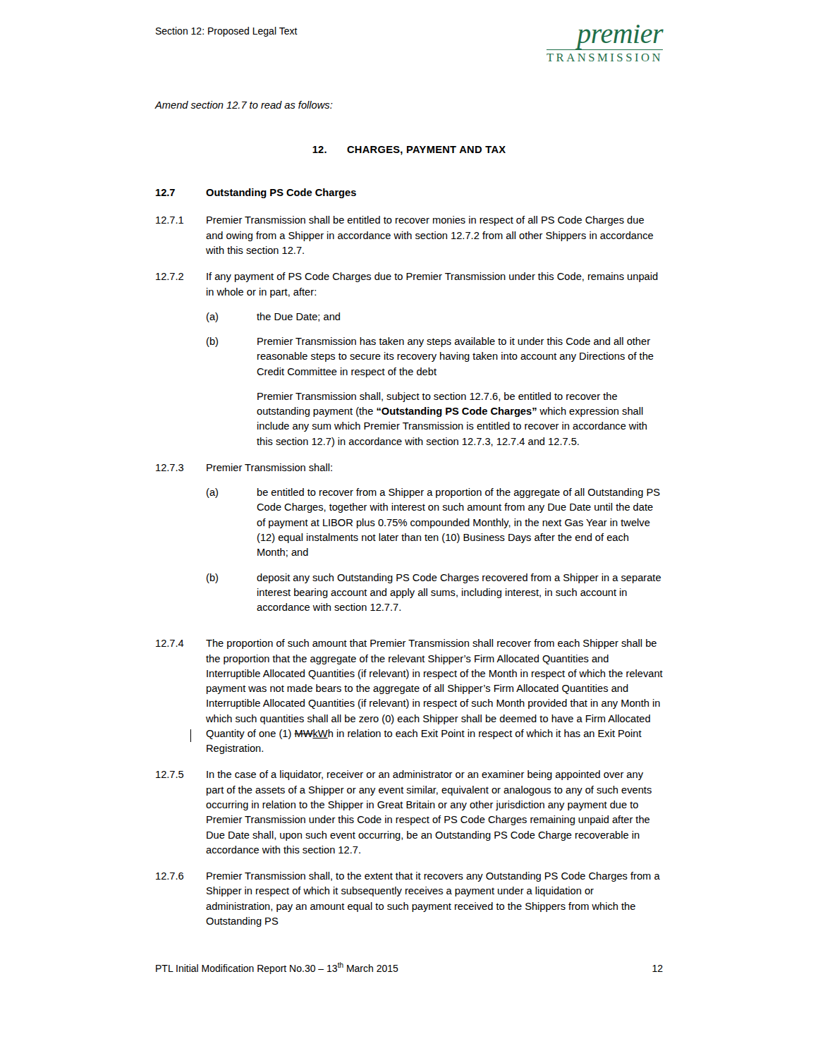Section 12: Proposed Legal Text
premier TRANSMISSION
Amend section 12.7 to read as follows:
12. CHARGES, PAYMENT AND TAX
12.7 Outstanding PS Code Charges
12.7.1
Premier Transmission shall be entitled to recover monies in respect of all PS Code Charges due and owing from a Shipper in accordance with section 12.7.2 from all other Shippers in accordance with this section 12.7.
12.7.2
If any payment of PS Code Charges due to Premier Transmission under this Code, remains unpaid in whole or in part, after:
(a)
the Due Date; and
(b)
Premier Transmission has taken any steps available to it under this Code and all other reasonable steps to secure its recovery having taken into account any Directions of the Credit Committee in respect of the debt
Premier Transmission shall, subject to section 12.7.6, be entitled to recover the outstanding payment (the “Outstanding PS Code Charges” which expression shall include any sum which Premier Transmission is entitled to recover in accordance with this section 12.7) in accordance with section 12.7.3, 12.7.4 and 12.7.5.
12.7.3
Premier Transmission shall:
(a)
be entitled to recover from a Shipper a proportion of the aggregate of all Outstanding PS Code Charges, together with interest on such amount from any Due Date until the date of payment at LIBOR plus 0.75% compounded Monthly, in the next Gas Year in twelve (12) equal instalments not later than ten (10) Business Days after the end of each Month; and
(b)
deposit any such Outstanding PS Code Charges recovered from a Shipper in a separate interest bearing account and apply all sums, including interest, in such account in accordance with section 12.7.7.
12.7.4
The proportion of such amount that Premier Transmission shall recover from each Shipper shall be the proportion that the aggregate of the relevant Shipper’s Firm Allocated Quantities and Interruptible Allocated Quantities (if relevant) in respect of the Month in respect of which the relevant payment was not made bears to the aggregate of all Shipper’s Firm Allocated Quantities and Interruptible Allocated Quantities (if relevant) in respect of such Month provided that in any Month in which such quantities shall all be zero (0) each Shipper shall be deemed to have a Firm Allocated Quantity of one (1) MW kWh in relation to each Exit Point in respect of which it has an Exit Point Registration.
12.7.5
In the case of a liquidator, receiver or an administrator or an examiner being appointed over any part of the assets of a Shipper or any event similar, equivalent or analogous to any of such events occurring in relation to the Shipper in Great Britain or any other jurisdiction any payment due to Premier Transmission under this Code in respect of PS Code Charges remaining unpaid after the Due Date shall, upon such event occurring, be an Outstanding PS Code Charge recoverable in accordance with this section 12.7.
12.7.6
Premier Transmission shall, to the extent that it recovers any Outstanding PS Code Charges from a Shipper in respect of which it subsequently receives a payment under a liquidation or administration, pay an amount equal to such payment received to the Shippers from which the Outstanding PS
PTL Initial Modification Report No.30 – 13th March 2015
12